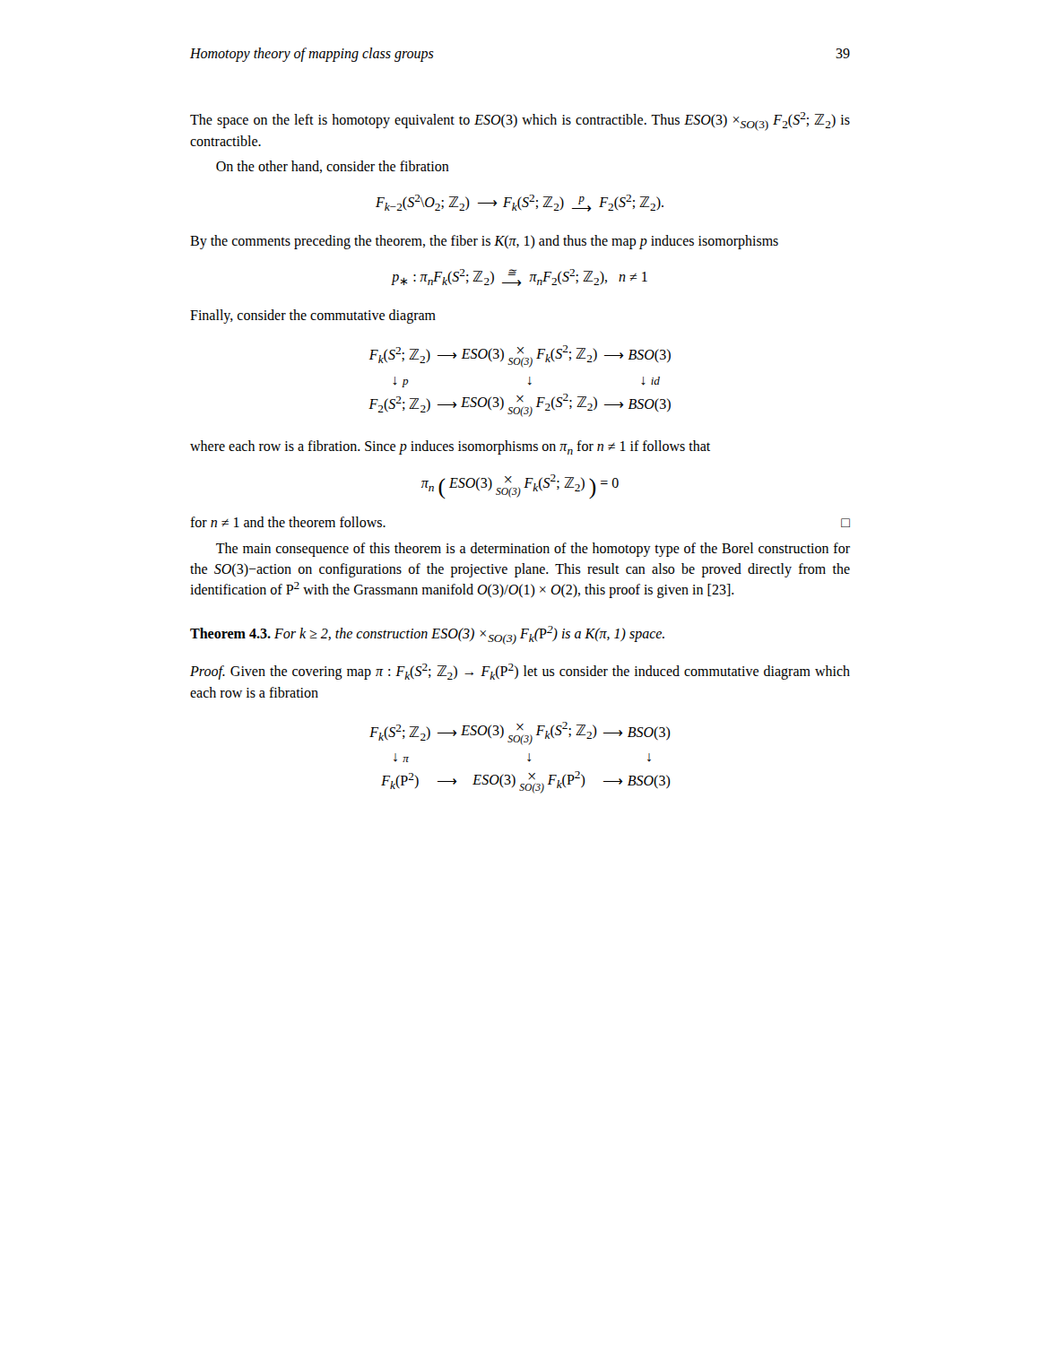Homotopy theory of mapping class groups 39
The space on the left is homotopy equivalent to ESO(3) which is contractible. Thus ESO(3) ×SO(3) F2(S2; ℤ2) is contractible.
On the other hand, consider the fibration
Fk−2(S2\O2; ℤ2) ⟶ Fk(S2; ℤ2) p⟶ F2(S2; ℤ2).
By the comments preceding the theorem, the fiber is K(π, 1) and thus the map p induces isomorphisms
p∗ : πnFk(S2; ℤ2) ≅⟶ πnF2(S2; ℤ2), n ≠ 1
Finally, consider the commutative diagram
| F k ( S 2 ; ℤ 2 ) | ⟶ | ESO (3) × SO(3) F k ( S 2 ; ℤ 2 ) | ⟶ | BSO (3) |
| ↓ p | | ↓ | | ↓ id |
| F 2 ( S 2 ; ℤ 2 ) | ⟶ | ESO (3) × SO(3) F 2 ( S 2 ; ℤ 2 ) | ⟶ | BSO (3) |
where each row is a fibration. Since p induces isomorphisms on πn for n ≠ 1 if follows that
πn ( ESO(3) ×SO(3) Fk(S2; ℤ2) ) = 0
for n ≠ 1 and the theorem follows. □
The main consequence of this theorem is a determination of the homotopy type of the Borel construction for the SO(3)−action on configurations of the projective plane. This result can also be proved directly from the identification of P2 with the Grassmann manifold O(3)/O(1) × O(2), this proof is given in [23].
Theorem 4.3. For k ≥ 2, the construction ESO(3) ×SO(3) Fk(P2) is a K(π, 1) space.
Proof. Given the covering map π : Fk(S2; ℤ2) → Fk(P2) let us consider the induced commutative diagram which each row is a fibration
| F k ( S 2 ; ℤ 2 ) | ⟶ | ESO (3) × SO(3) F k ( S 2 ; ℤ 2 ) | ⟶ | BSO (3) |
| ↓ π | | ↓ | | ↓ |
| F k ( P 2 ) | ⟶ | ESO (3) × SO(3) F k ( P 2 ) | ⟶ | BSO (3) |